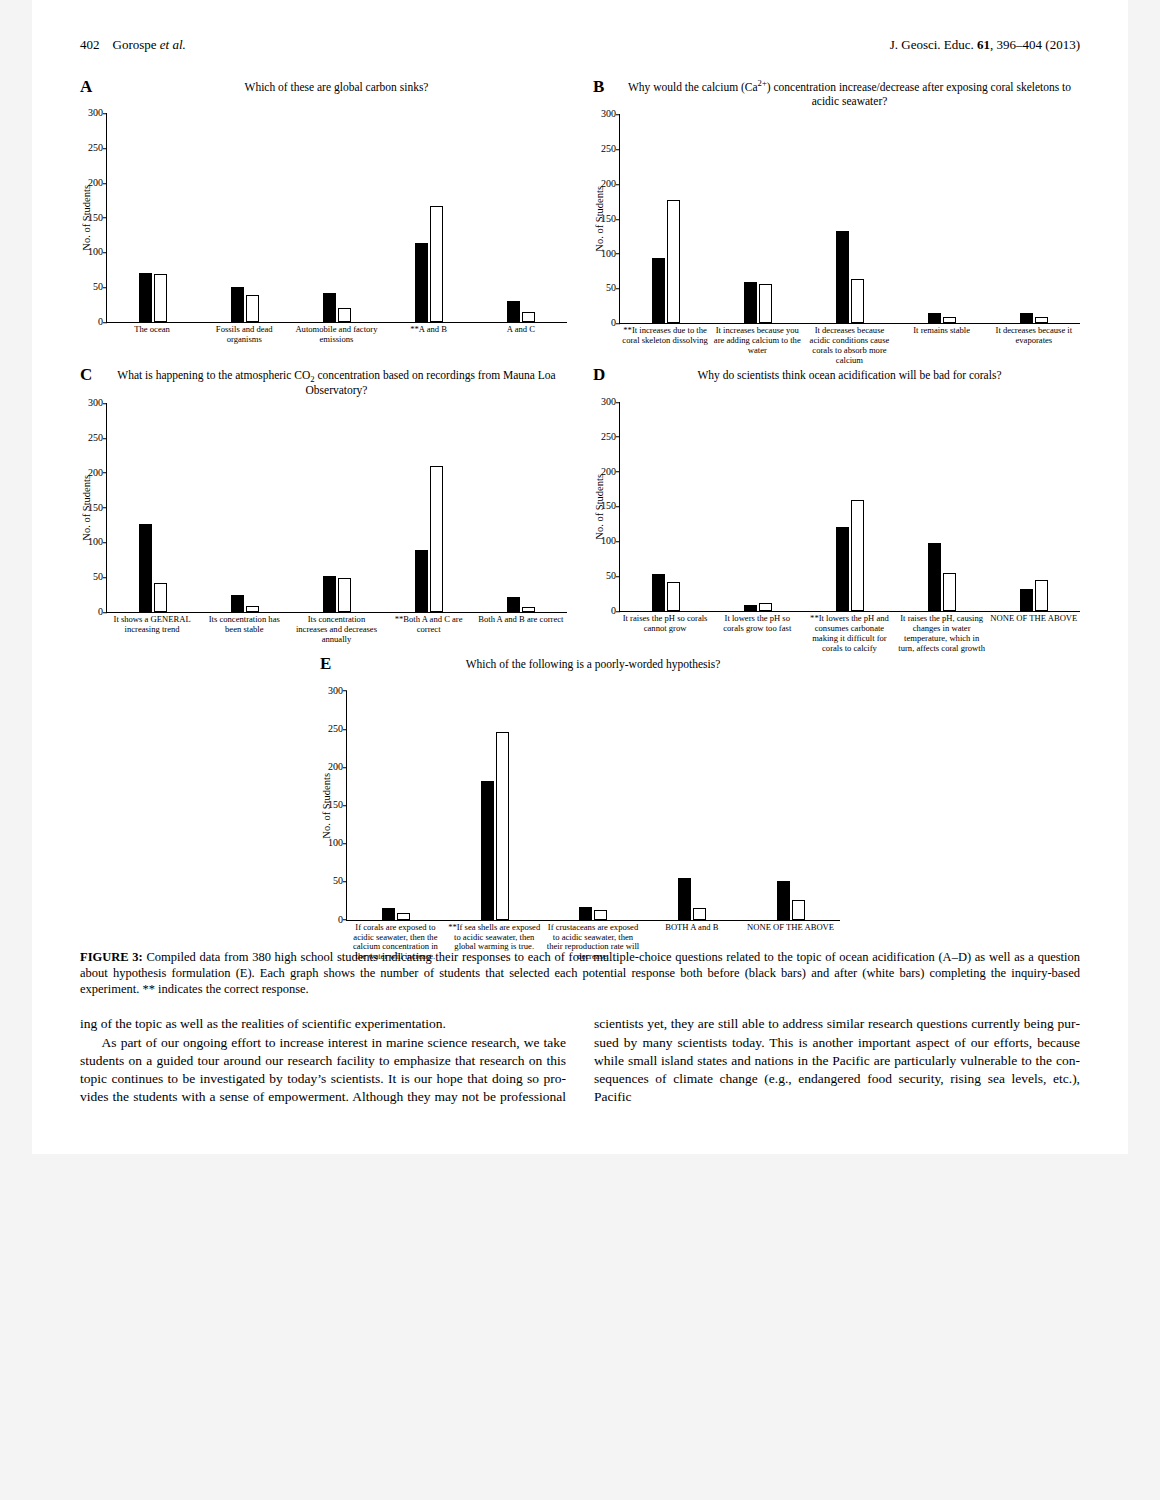402 Gorospe et al.
J. Geosci. Educ. 61, 396–404 (2013)
A
Which of these are global carbon sinks?
No. of Students
300 250 200 150 100 50 0
The ocean
Fossils and dead organisms
Automobile and factory emissions
**A and B
A and C
B
Why would the calcium (Ca2+) concentration increase/decrease after exposing coral skeletons to acidic seawater?
No. of Students
300 250 200 150 100 50 0
**It increases due to the coral skeleton dissolving
It increases because you are adding calcium to the water
It decreases because acidic conditions cause corals to absorb more calcium
It remains stable
It decreases because it evaporates
C
What is happening to the atmospheric CO2 concentration based on recordings from Mauna Loa Observatory?
No. of Students
300 250 200 150 100 50 0
It shows a GENERAL increasing trend
Its concentration has been stable
Its concentration increases and decreases annually
**Both A and C are correct
Both A and B are correct
D
Why do scientists think ocean acidification will be bad for corals?
No. of Students
300 250 200 150 100 50 0
It raises the pH so corals cannot grow
It lowers the pH so corals grow too fast
**It lowers the pH and consumes carbonate making it difficult for corals to calcify
It raises the pH, causing changes in water temperature, which in turn, affects coral growth
NONE OF THE ABOVE
E
Which of the following is a poorly-worded hypothesis?
No. of Students
300 250 200 150 100 50 0
If corals are exposed to acidic seawater, then the calcium concentration in the water will increase.
**If sea shells are exposed to acidic seawater, then global warming is true.
If crustaceans are exposed to acidic seawater, then their reproduction rate will decrease.
BOTH A and B
NONE OF THE ABOVE
FIGURE 3: Compiled data from 380 high school students indicating their responses to each of four multiple-choice questions related to the topic of ocean acidification (A–D) as well as a question about hypothesis formulation (E). Each graph shows the number of students that selected each potential response both before (black bars) and after (white bars) completing the inquiry-based experiment. ** indicates the correct response.
ing of the topic as well as the realities of scientific experimentation.
As part of our ongoing effort to increase interest in marine science research, we take students on a guided tour around our research facility to emphasize that research on this topic continues to be investigated by today’s scientists. It is our hope that doing so provides the students with a sense of empowerment. Although they may not be professional scientists yet, they are still able to address similar research questions currently being pursued by many scientists today. This is another important aspect of our efforts, because while small island states and nations in the Pacific are particularly vulnerable to the consequences of climate change (e.g., endangered food security, rising sea levels, etc.), Pacific